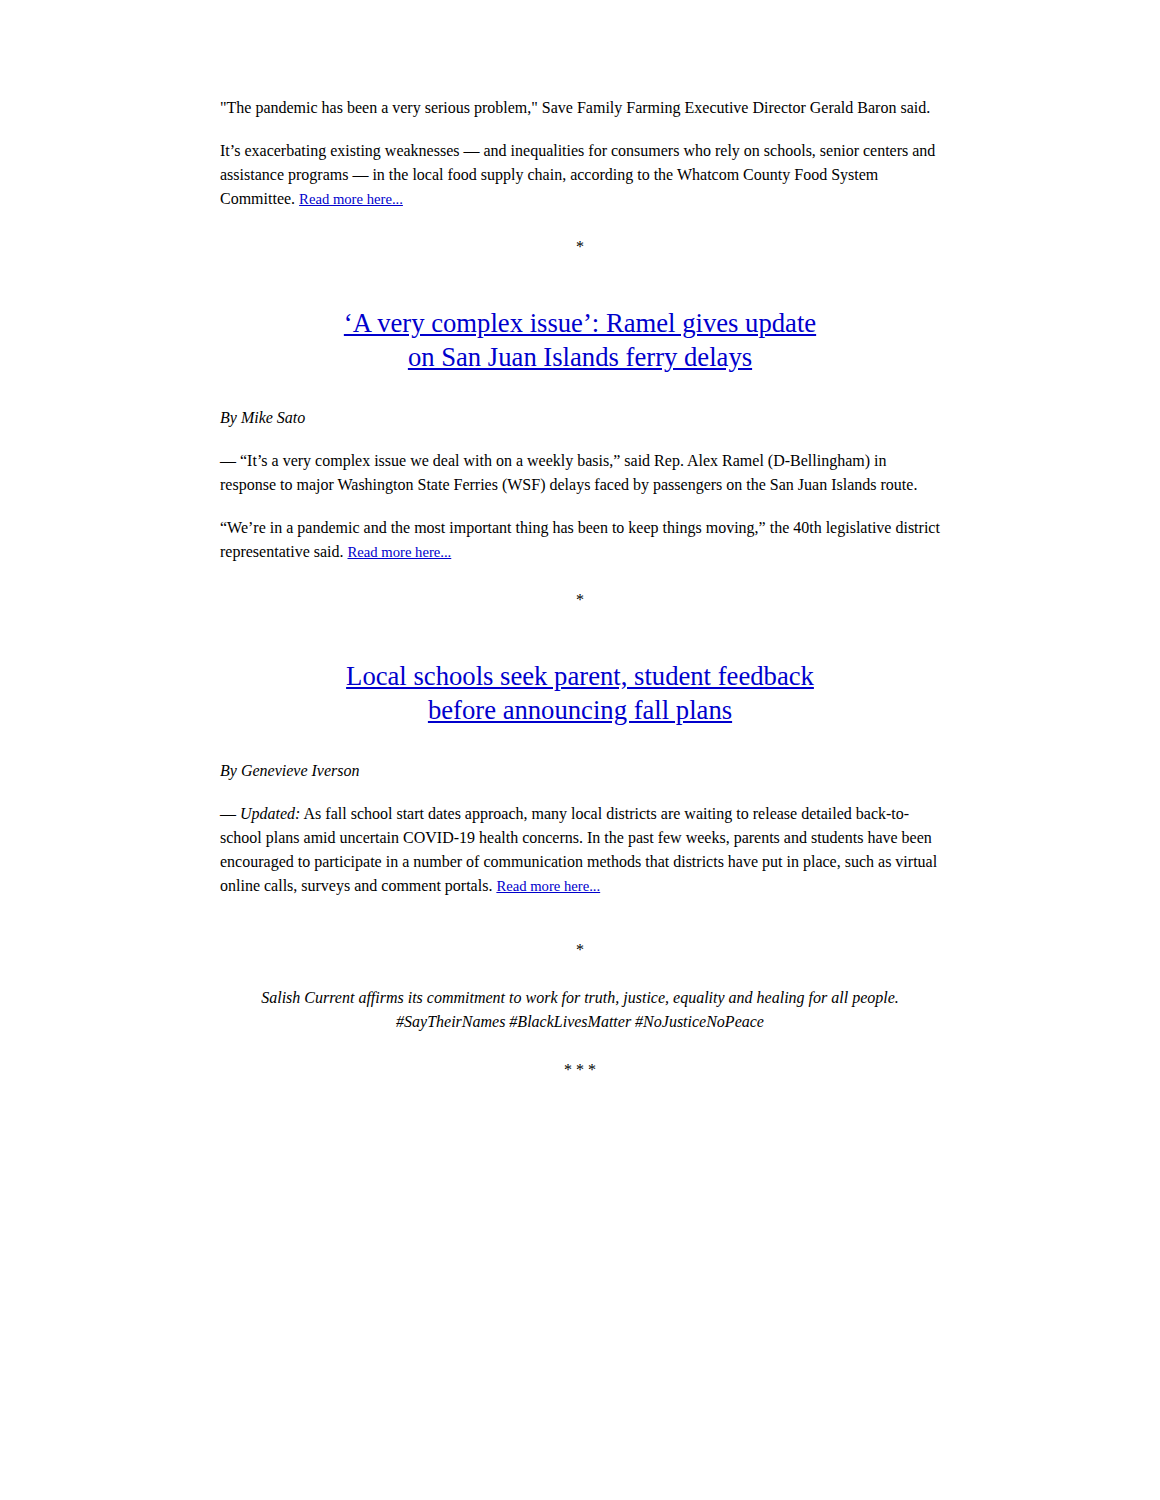"The pandemic has been a very serious problem," Save Family Farming Executive Director Gerald Baron said.
It’s exacerbating existing weaknesses — and inequalities for consumers who rely on schools, senior centers and assistance programs — in the local food supply chain, according to the Whatcom County Food System Committee. Read more here...
*
‘A very complex issue’: Ramel gives update
on San Juan Islands ferry delays
By Mike Sato
— “It’s a very complex issue we deal with on a weekly basis,” said Rep. Alex Ramel (D-Bellingham) in response to major Washington State Ferries (WSF) delays faced by passengers on the San Juan Islands route.
“We’re in a pandemic and the most important thing has been to keep things moving,” the 40th legislative district representative said. Read more here...
*
Local schools seek parent, student feedback
before announcing fall plans
By Genevieve Iverson
— Updated: As fall school start dates approach, many local districts are waiting to release detailed back-to-school plans amid uncertain COVID-19 health concerns. In the past few weeks, parents and students have been encouraged to participate in a number of communication methods that districts have put in place, such as virtual online calls, surveys and comment portals. Read more here...
*
Salish Current affirms its commitment to work for truth, justice, equality and healing for all people. #SayTheirNames #BlackLivesMatter #NoJusticeNoPeace
* * *